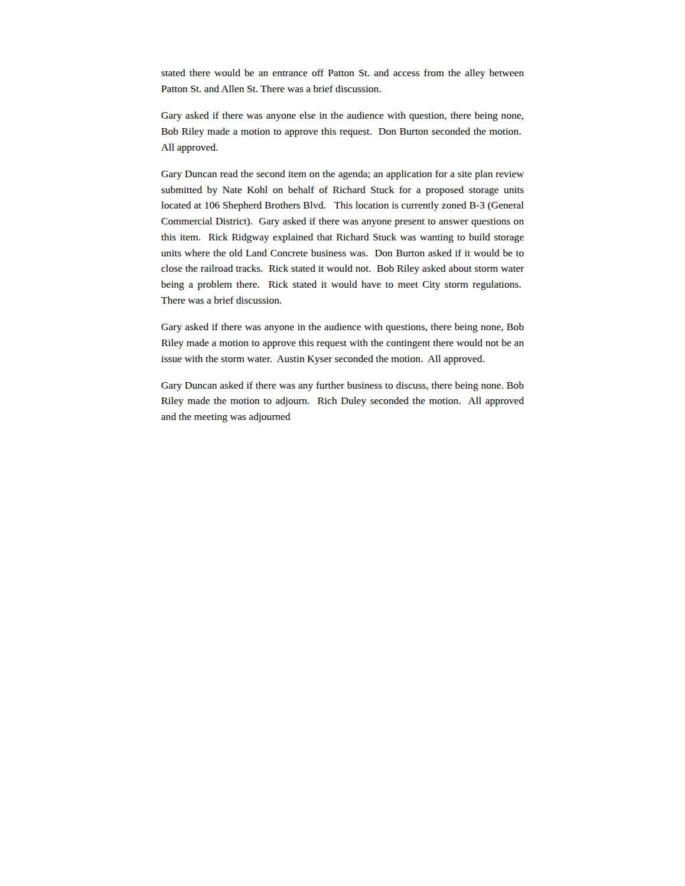stated there would be an entrance off Patton St. and access from the alley between Patton St. and Allen St. There was a brief discussion.
Gary asked if there was anyone else in the audience with question, there being none, Bob Riley made a motion to approve this request. Don Burton seconded the motion. All approved.
Gary Duncan read the second item on the agenda; an application for a site plan review submitted by Nate Kohl on behalf of Richard Stuck for a proposed storage units located at 106 Shepherd Brothers Blvd. This location is currently zoned B-3 (General Commercial District). Gary asked if there was anyone present to answer questions on this item. Rick Ridgway explained that Richard Stuck was wanting to build storage units where the old Land Concrete business was. Don Burton asked if it would be to close the railroad tracks. Rick stated it would not. Bob Riley asked about storm water being a problem there. Rick stated it would have to meet City storm regulations. There was a brief discussion.
Gary asked if there was anyone in the audience with questions, there being none, Bob Riley made a motion to approve this request with the contingent there would not be an issue with the storm water. Austin Kyser seconded the motion. All approved.
Gary Duncan asked if there was any further business to discuss, there being none. Bob Riley made the motion to adjourn. Rich Duley seconded the motion. All approved and the meeting was adjourned